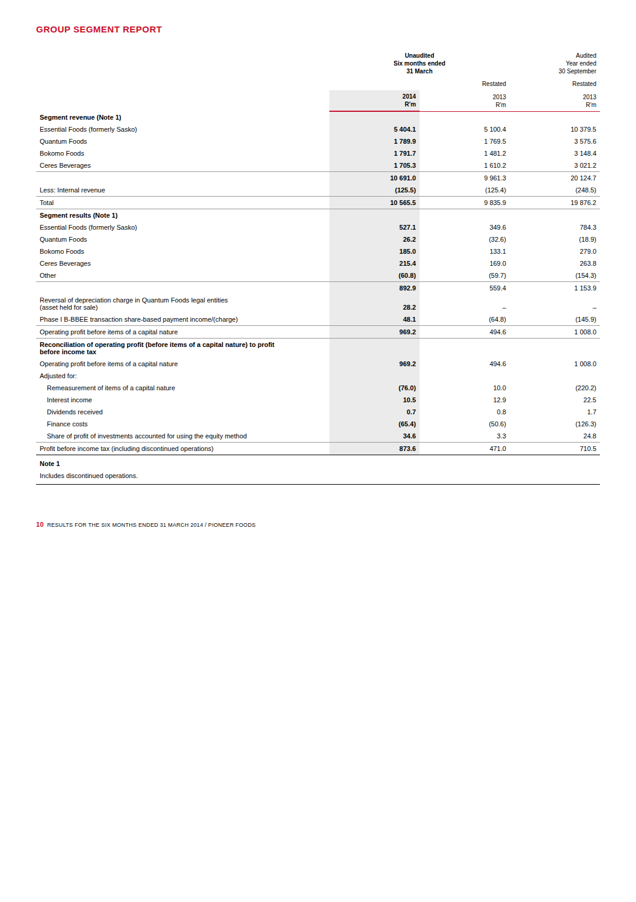GROUP SEGMENT REPORT
| | Unaudited Six months ended 31 March | Audited Year ended 30 September |
| --- | --- | --- |
| | | Restated | Restated |
| | 2014 R'm | 2013 R'm | 2013 R'm |
| Segment revenue (Note 1) | | | |
| Essential Foods (formerly Sasko) | 5 404.1 | 5 100.4 | 10 379.5 |
| Quantum Foods | 1 789.9 | 1 769.5 | 3 575.6 |
| Bokomo Foods | 1 791.7 | 1 481.2 | 3 148.4 |
| Ceres Beverages | 1 705.3 | 1 610.2 | 3 021.2 |
| | 10 691.0 | 9 961.3 | 20 124.7 |
| Less: Internal revenue | (125.5) | (125.4) | (248.5) |
| Total | 10 565.5 | 9 835.9 | 19 876.2 |
| Segment results (Note 1) | | | |
| Essential Foods (formerly Sasko) | 527.1 | 349.6 | 784.3 |
| Quantum Foods | 26.2 | (32.6) | (18.9) |
| Bokomo Foods | 185.0 | 133.1 | 279.0 |
| Ceres Beverages | 215.4 | 169.0 | 263.8 |
| Other | (60.8) | (59.7) | (154.3) |
| | 892.9 | 559.4 | 1 153.9 |
| Reversal of depreciation charge in Quantum Foods legal entities (asset held for sale) | 28.2 | – | – |
| Phase I B-BBEE transaction share-based payment income/(charge) | 48.1 | (64.8) | (145.9) |
| Operating profit before items of a capital nature | 969.2 | 494.6 | 1 008.0 |
| Reconciliation of operating profit (before items of a capital nature) to profit before income tax | | | |
| Operating profit before items of a capital nature | 969.2 | 494.6 | 1 008.0 |
| Adjusted for: | | | |
| Remeasurement of items of a capital nature | (76.0) | 10.0 | (220.2) |
| Interest income | 10.5 | 12.9 | 22.5 |
| Dividends received | 0.7 | 0.8 | 1.7 |
| Finance costs | (65.4) | (50.6) | (126.3) |
| Share of profit of investments accounted for using the equity method | 34.6 | 3.3 | 24.8 |
| Profit before income tax (including discontinued operations) | 873.6 | 471.0 | 710.5 |
| Note 1 | | | |
| Includes discontinued operations. | | | |
10 RESULTS FOR THE SIX MONTHS ENDED 31 MARCH 2014 / PIONEER FOODS